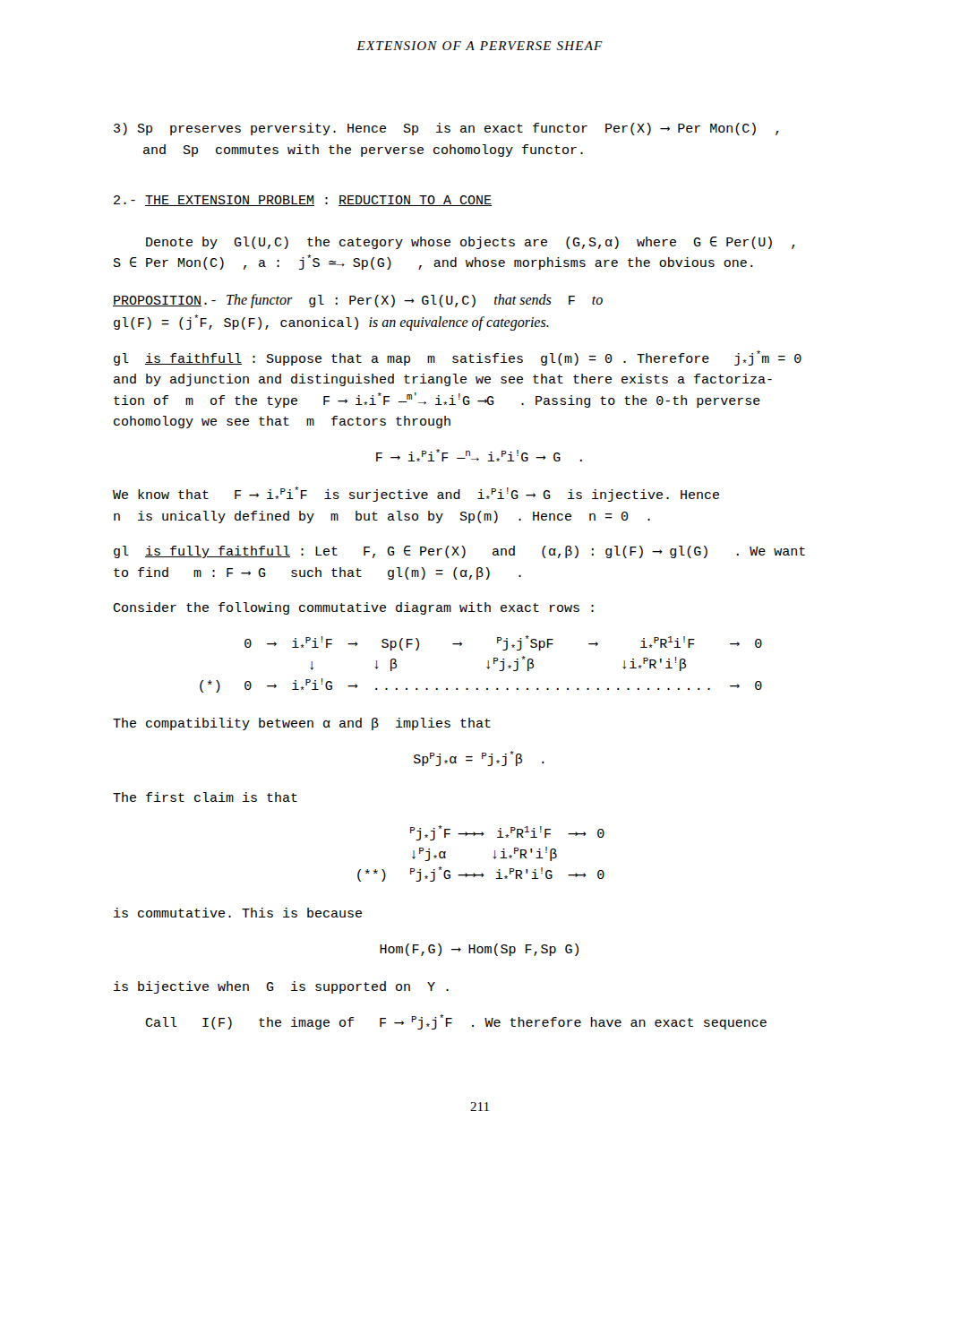EXTENSION OF A PERVERSE SHEAF
3) Sp preserves perversity. Hence Sp is an exact functor Per(X) ⟶ Per Mon(C) ,
and Sp commutes with the perverse cohomology functor.
2.- THE EXTENSION PROBLEM : REDUCTION TO A CONE
Denote by Gl(U,C) the category whose objects are (G,S,α) where G ∈ Per(U) ,
S ∈ Per Mon(C) , a : j*S ≃→ Sp(G) , and whose morphisms are the obvious one.
PROPOSITION.- The functor gl : Per(X) ⟶ Gl(U,C) that sends F to
gl(F) = (j*F, Sp(F), canonical) is an equivalence of categories.
gl is faithfull : Suppose that a map m satisfies gl(m) = 0 . Therefore j*j*m = 0
and by adjunction and distinguished triangle we see that there exists a factoriza-
tion of m of the type F ⟶ i*i*F —m'→ i*i!G ⟶G . Passing to the 0-th perverse
cohomology we see that m factors through
F ⟶ i*Pi*F —n→ i*Pi!G ⟶ G .
We know that F ⟶ i*Pi*F is surjective and i*Pi!G ⟶ G is injective. Hence
n is unically defined by m but also by Sp(m) . Hence n = 0 .
gl is fully faithfull : Let F, G ∈ Per(X) and (α,β) : gl(F) ⟶ gl(G) . We want
to find m : F ⟶ G such that gl(m) = (α,β) .
Consider the following commutative diagram with exact rows :
| | 0 | ⟶ | i * P i ! F | ⟶ | Sp(F) | ⟶ | P j * j * SpF | ⟶ | i * P R 1 i ! F | ⟶ | 0 |
| | | | ↓ | | ↓ β | | ↓ P j * j * β | | ↓ i * P R'i ! β | | |
| (*) | 0 | ⟶ | i * P i ! G | ⟶ | .................................. | ⟶ | 0 |
The compatibility between α and β implies that
SpPj*α = Pj*j*β .
The first claim is that
| | P j * j * F | ⟶⟶⟶ | i * P R 1 i ! F | ⟶⟶ | 0 |
| | ↓ P j * α | | ↓ i * P R'i ! β | | |
| (**) | P j * j * G | ⟶⟶⟶ | i * P R'i ! G | ⟶⟶ | 0 |
is commutative. This is because
Hom(F,G) ⟶ Hom(Sp F,Sp G)
is bijective when G is supported on Y .
Call I(F) the image of F ⟶ Pj*j*F . We therefore have an exact sequence
211